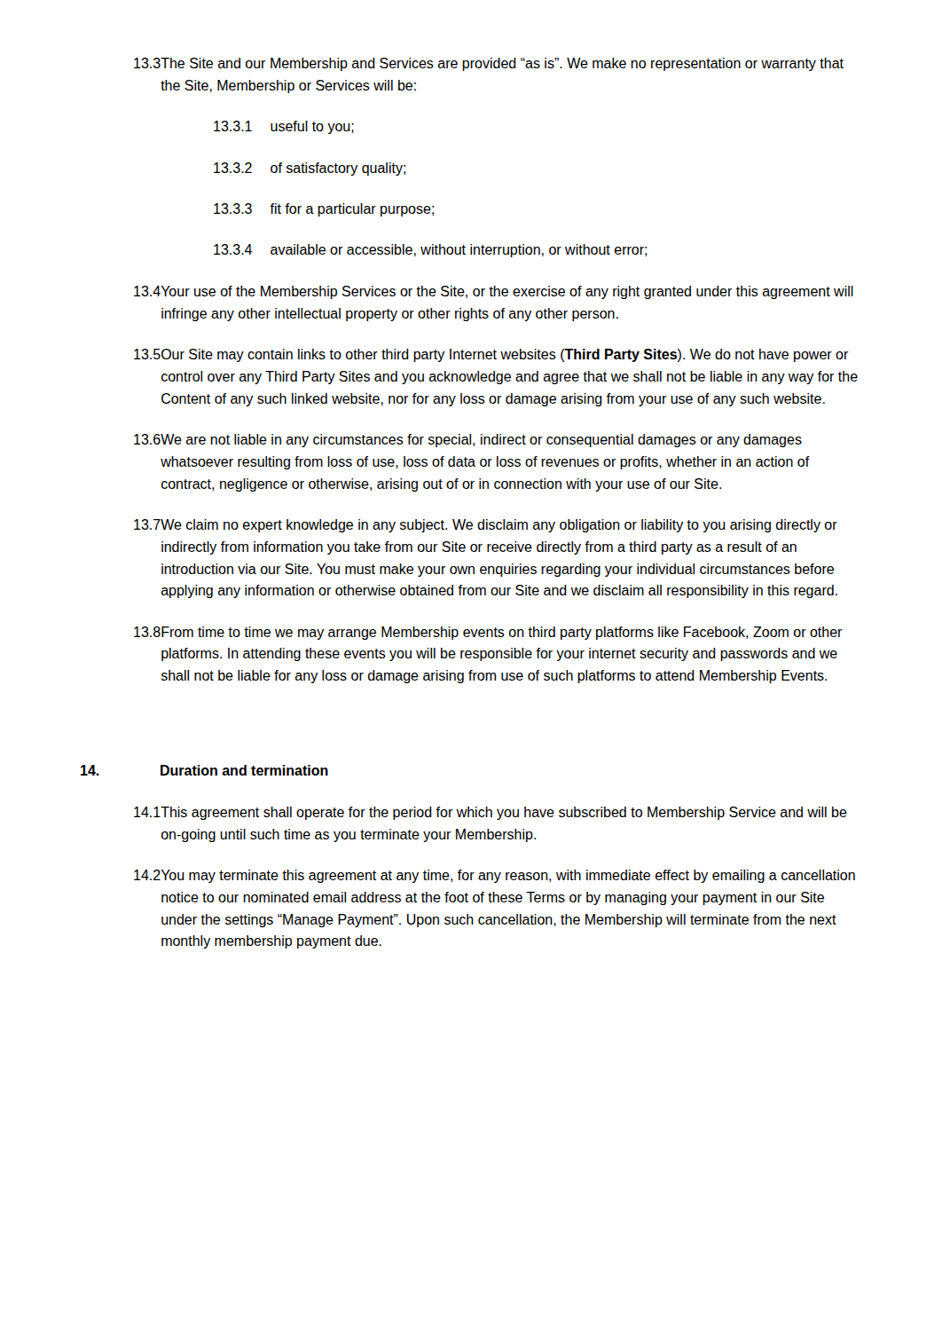13.3
The Site and our Membership and Services are provided “as is”. We make no representation or warranty that the Site, Membership or Services will be:
13.3.1
useful to you;
13.3.2
of satisfactory quality;
13.3.3
fit for a particular purpose;
13.3.4
available or accessible, without interruption, or without error;
13.4
Your use of the Membership Services or the Site, or the exercise of any right granted under this agreement will infringe any other intellectual property or other rights of any other person.
13.5
Our Site may contain links to other third party Internet websites (Third Party Sites). We do not have power or control over any Third Party Sites and you acknowledge and agree that we shall not be liable in any way for the Content of any such linked website, nor for any loss or damage arising from your use of any such website.
13.6
We are not liable in any circumstances for special, indirect or consequential damages or any damages whatsoever resulting from loss of use, loss of data or loss of revenues or profits, whether in an action of contract, negligence or otherwise, arising out of or in connection with your use of our Site.
13.7
We claim no expert knowledge in any subject. We disclaim any obligation or liability to you arising directly or indirectly from information you take from our Site or receive directly from a third party as a result of an introduction via our Site. You must make your own enquiries regarding your individual circumstances before applying any information or otherwise obtained from our Site and we disclaim all responsibility in this regard.
13.8
From time to time we may arrange Membership events on third party platforms like Facebook, Zoom or other platforms. In attending these events you will be responsible for your internet security and passwords and we shall not be liable for any loss or damage arising from use of such platforms to attend Membership Events.
14.
Duration and termination
14.1
This agreement shall operate for the period for which you have subscribed to Membership Service and will be on-going until such time as you terminate your Membership.
14.2
You may terminate this agreement at any time, for any reason, with immediate effect by emailing a cancellation notice to our nominated email address at the foot of these Terms or by managing your payment in our Site under the settings “Manage Payment”. Upon such cancellation, the Membership will terminate from the next monthly membership payment due.